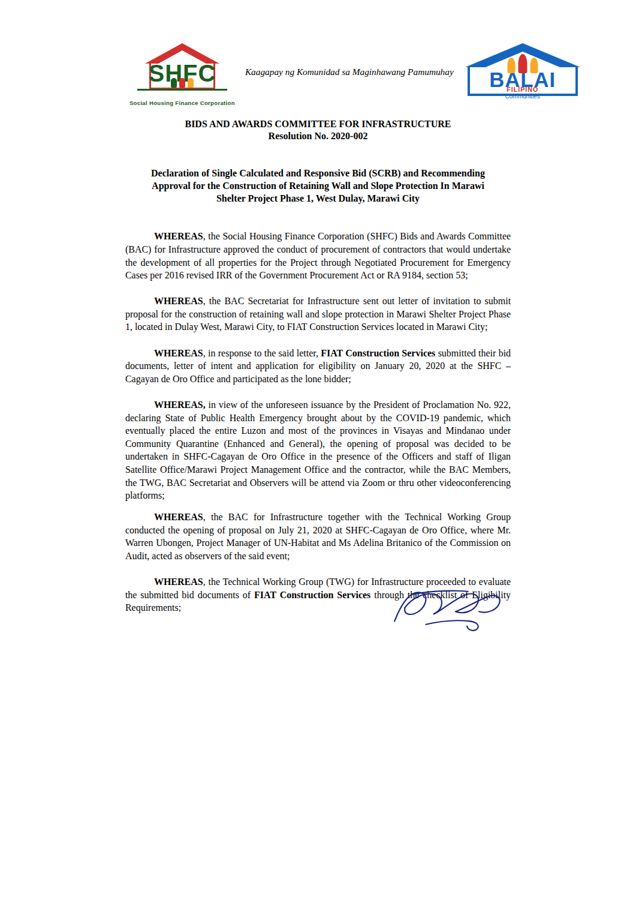SHFC
Social Housing Finance Corporation
Kaagapay ng Komunidad sa Maginhawang Pamumuhay
BALAI
FILIPINO
Communities
BIDS AND AWARDS COMMITTEE FOR INFRASTRUCTURE
Resolution No. 2020-002
Declaration of Single Calculated and Responsive Bid (SCRB) and Recommending Approval for the Construction of Retaining Wall and Slope Protection In Marawi Shelter Project Phase 1, West Dulay, Marawi City
WHEREAS, the Social Housing Finance Corporation (SHFC) Bids and Awards Committee (BAC) for Infrastructure approved the conduct of procurement of contractors that would undertake the development of all properties for the Project through Negotiated Procurement for Emergency Cases per 2016 revised IRR of the Government Procurement Act or RA 9184, section 53;
WHEREAS, the BAC Secretariat for Infrastructure sent out letter of invitation to submit proposal for the construction of retaining wall and slope protection in Marawi Shelter Project Phase 1, located in Dulay West, Marawi City, to FIAT Construction Services located in Marawi City;
WHEREAS, in response to the said letter, FIAT Construction Services submitted their bid documents, letter of intent and application for eligibility on January 20, 2020 at the SHFC – Cagayan de Oro Office and participated as the lone bidder;
WHEREAS, in view of the unforeseen issuance by the President of Proclamation No. 922, declaring State of Public Health Emergency brought about by the COVID-19 pandemic, which eventually placed the entire Luzon and most of the provinces in Visayas and Mindanao under Community Quarantine (Enhanced and General), the opening of proposal was decided to be undertaken in SHFC-Cagayan de Oro Office in the presence of the Officers and staff of Iligan Satellite Office/Marawi Project Management Office and the contractor, while the BAC Members, the TWG, BAC Secretariat and Observers will be attend via Zoom or thru other videoconferencing platforms;
WHEREAS, the BAC for Infrastructure together with the Technical Working Group conducted the opening of proposal on July 21, 2020 at SHFC-Cagayan de Oro Office, where Mr. Warren Ubongen, Project Manager of UN-Habitat and Ms Adelina Britanico of the Commission on Audit, acted as observers of the said event;
WHEREAS, the Technical Working Group (TWG) for Infrastructure proceeded to evaluate the submitted bid documents of FIAT Construction Services through the checklist of Eligibility Requirements;